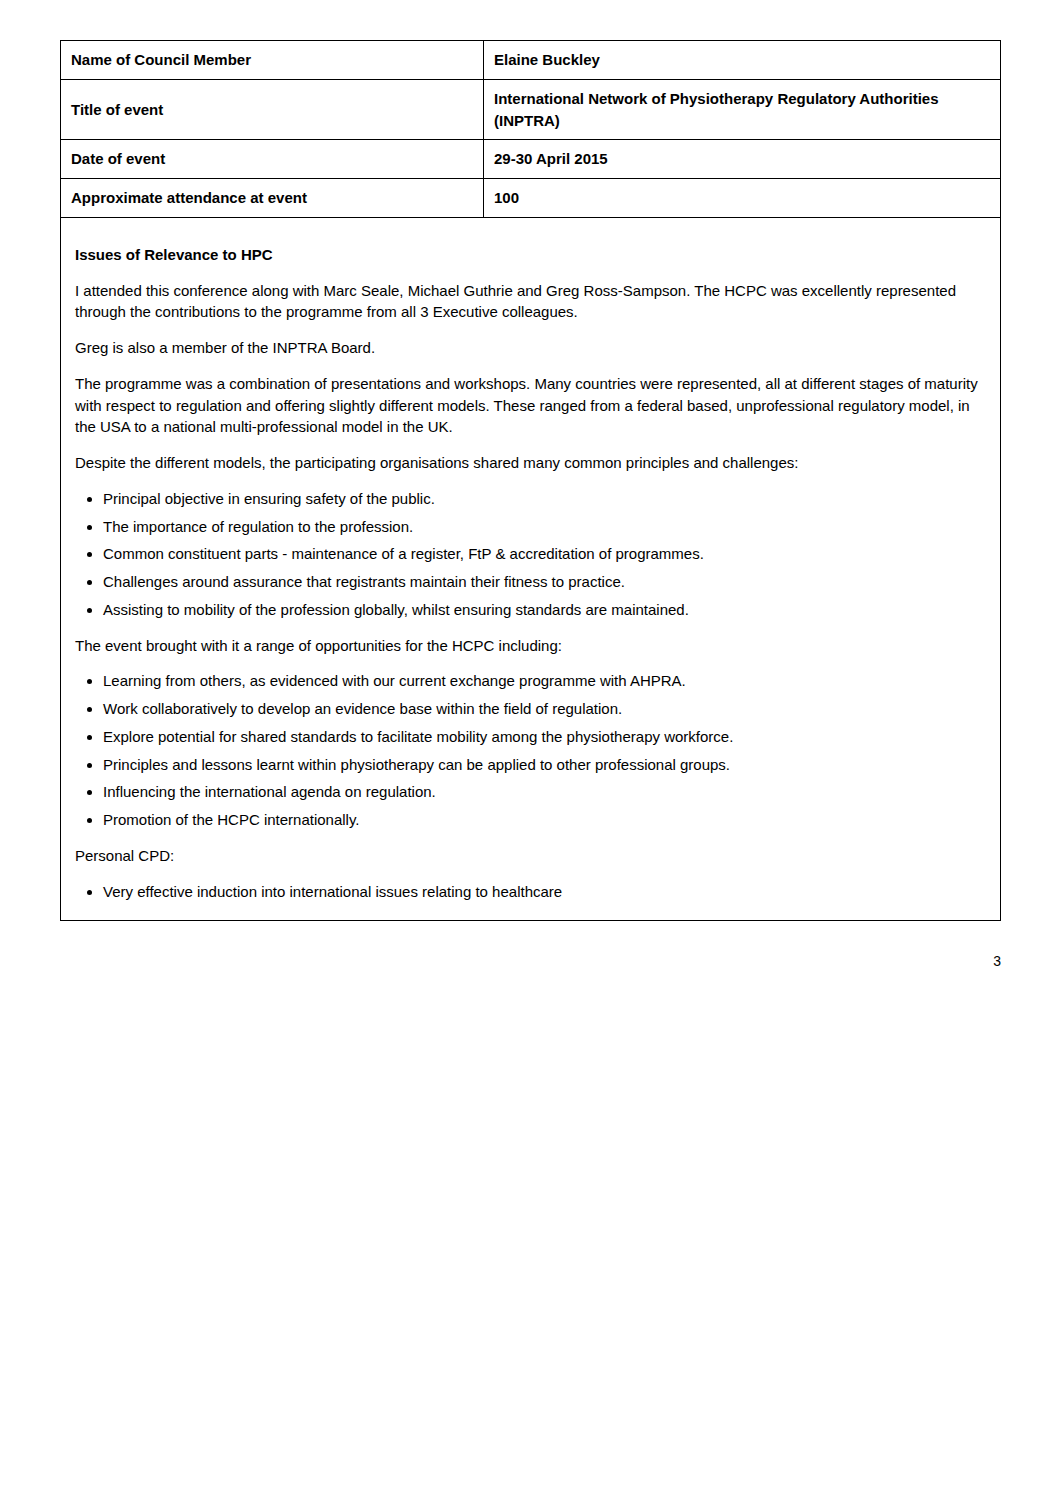| Name of Council Member | Elaine Buckley |
| Title of event | International Network of Physiotherapy Regulatory Authorities (INPTRA) |
| Date of event | 29-30 April 2015 |
| Approximate attendance at event | 100 |
Issues of Relevance to HPC
I attended this conference along with Marc Seale, Michael Guthrie and Greg Ross-Sampson. The HCPC was excellently represented through the contributions to the programme from all 3 Executive colleagues.
Greg is also a member of the INPTRA Board.
The programme was a combination of presentations and workshops. Many countries were represented, all at different stages of maturity with respect to regulation and offering slightly different models. These ranged from a federal based, unprofessional regulatory model, in the USA to a national multi-professional model in the UK.
Despite the different models, the participating organisations shared many common principles and challenges:
Principal objective in ensuring safety of the public.
The importance of regulation to the profession.
Common constituent parts - maintenance of a register, FtP & accreditation of programmes.
Challenges around assurance that registrants maintain their fitness to practice.
Assisting to mobility of the profession globally, whilst ensuring standards are maintained.
The event brought with it a range of opportunities for the HCPC including:
Learning from others, as evidenced with our current exchange programme with AHPRA.
Work collaboratively to develop an evidence base within the field of regulation.
Explore potential for shared standards to facilitate mobility among the physiotherapy workforce.
Principles and lessons learnt within physiotherapy can be applied to other professional groups.
Influencing the international agenda on regulation.
Promotion of the HCPC internationally.
Personal CPD:
Very effective induction into international issues relating to healthcare
3